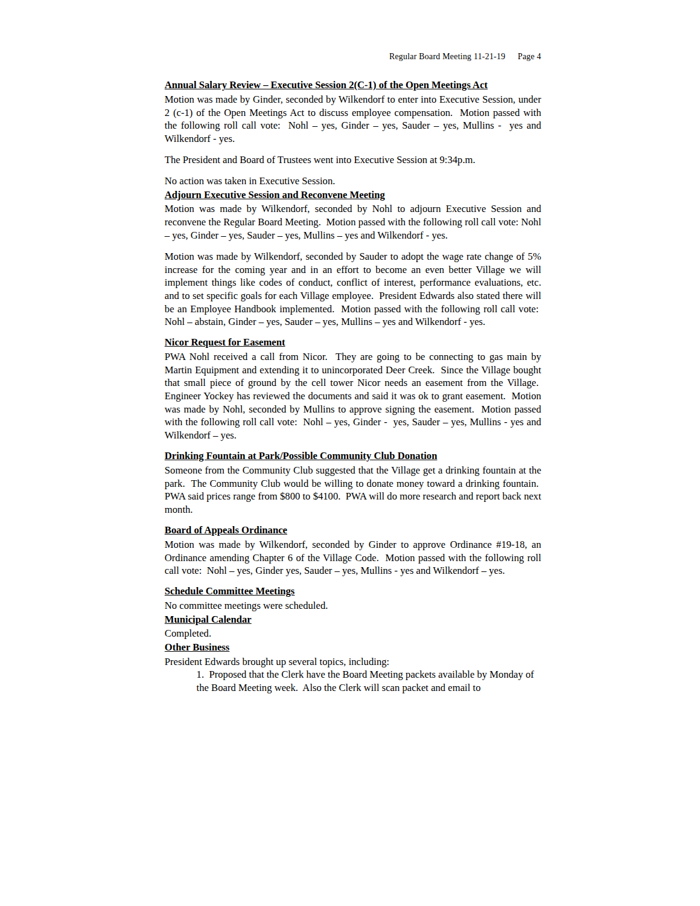Regular Board Meeting 11-21-19 Page 4
Annual Salary Review – Executive Session 2(C-1) of the Open Meetings Act
Motion was made by Ginder, seconded by Wilkendorf to enter into Executive Session, under 2 (c-1) of the Open Meetings Act to discuss employee compensation. Motion passed with the following roll call vote: Nohl – yes, Ginder – yes, Sauder – yes, Mullins - yes and Wilkendorf - yes.
The President and Board of Trustees went into Executive Session at 9:34p.m.
No action was taken in Executive Session.
Adjourn Executive Session and Reconvene Meeting
Motion was made by Wilkendorf, seconded by Nohl to adjourn Executive Session and reconvene the Regular Board Meeting. Motion passed with the following roll call vote: Nohl – yes, Ginder – yes, Sauder – yes, Mullins – yes and Wilkendorf - yes.
Motion was made by Wilkendorf, seconded by Sauder to adopt the wage rate change of 5% increase for the coming year and in an effort to become an even better Village we will implement things like codes of conduct, conflict of interest, performance evaluations, etc. and to set specific goals for each Village employee. President Edwards also stated there will be an Employee Handbook implemented. Motion passed with the following roll call vote: Nohl – abstain, Ginder – yes, Sauder – yes, Mullins – yes and Wilkendorf - yes.
Nicor Request for Easement
PWA Nohl received a call from Nicor. They are going to be connecting to gas main by Martin Equipment and extending it to unincorporated Deer Creek. Since the Village bought that small piece of ground by the cell tower Nicor needs an easement from the Village. Engineer Yockey has reviewed the documents and said it was ok to grant easement. Motion was made by Nohl, seconded by Mullins to approve signing the easement. Motion passed with the following roll call vote: Nohl – yes, Ginder - yes, Sauder – yes, Mullins - yes and Wilkendorf – yes.
Drinking Fountain at Park/Possible Community Club Donation
Someone from the Community Club suggested that the Village get a drinking fountain at the park. The Community Club would be willing to donate money toward a drinking fountain. PWA said prices range from $800 to $4100. PWA will do more research and report back next month.
Board of Appeals Ordinance
Motion was made by Wilkendorf, seconded by Ginder to approve Ordinance #19-18, an Ordinance amending Chapter 6 of the Village Code. Motion passed with the following roll call vote: Nohl – yes, Ginder yes, Sauder – yes, Mullins - yes and Wilkendorf – yes.
Schedule Committee Meetings
No committee meetings were scheduled.
Municipal Calendar
Completed.
Other Business
President Edwards brought up several topics, including:
1. Proposed that the Clerk have the Board Meeting packets available by Monday of the Board Meeting week. Also the Clerk will scan packet and email to